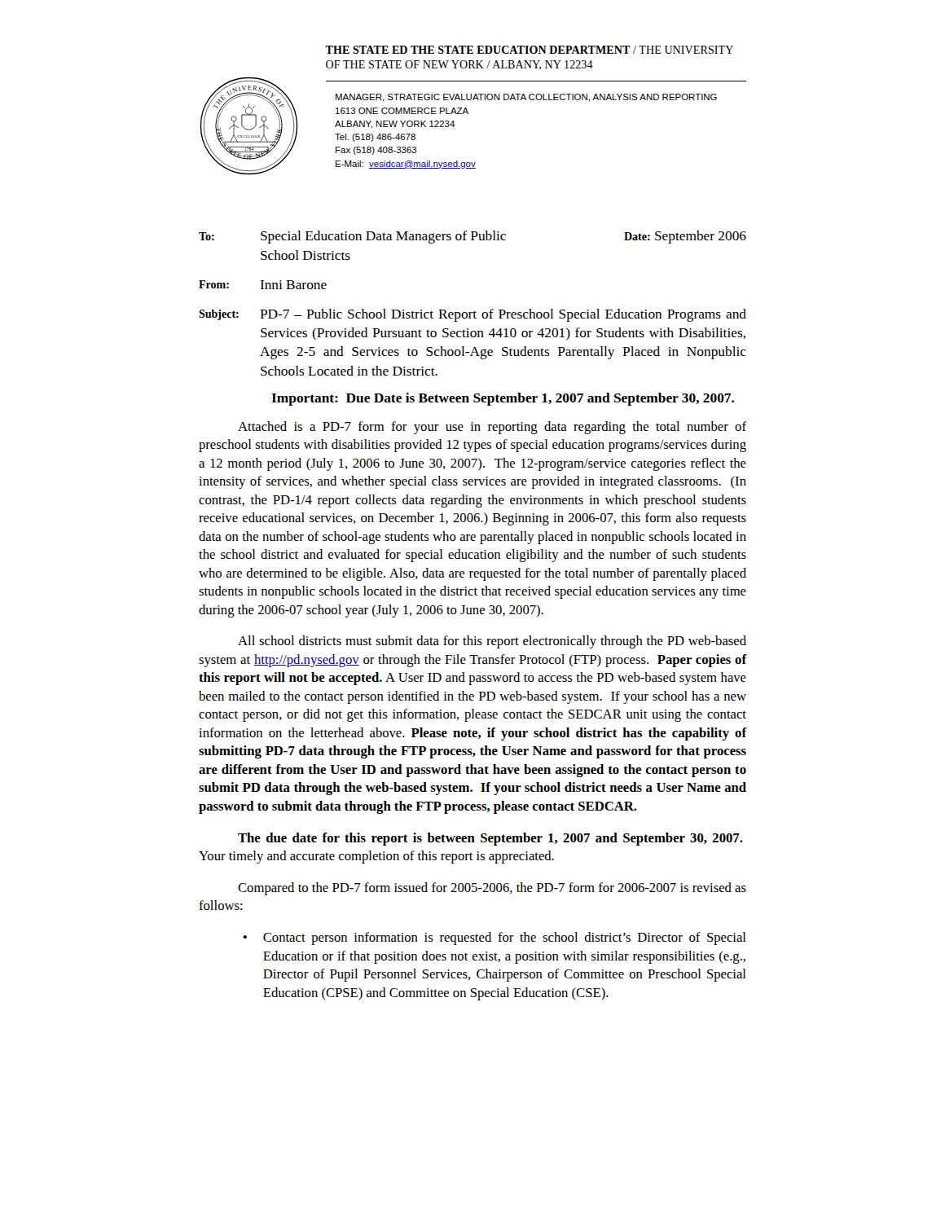THE UNIVERSITY OF THE STATE OF NEW YORK 1784 EXCELSIOR
THE STATE ED THE STATE EDUCATION DEPARTMENT / THE UNIVERSITY OF THE STATE OF NEW YORK / ALBANY, NY 12234
MANAGER, STRATEGIC EVALUATION DATA COLLECTION, ANALYSIS AND REPORTING
1613 ONE COMMERCE PLAZA
ALBANY, NEW YORK 12234
Tel. (518) 486-4678
Fax (518) 408-3363
E-Mail: vesidcar@mail.nysed.gov
| To: | Special Education Data Managers of Public School Districts | Date: September 2006 |
| From: | Inni Barone |
| Subject: | PD-7 – Public School District Report of Preschool Special Education Programs and Services (Provided Pursuant to Section 4410 or 4201) for Students with Disabilities, Ages 2-5 and Services to School-Age Students Parentally Placed in Nonpublic Schools Located in the District. Important: Due Date is Between September 1, 2007 and September 30, 2007. |
Attached is a PD-7 form for your use in reporting data regarding the total number of preschool students with disabilities provided 12 types of special education programs/services during a 12 month period (July 1, 2006 to June 30, 2007). The 12-program/service categories reflect the intensity of services, and whether special class services are provided in integrated classrooms. (In contrast, the PD-1/4 report collects data regarding the environments in which preschool students receive educational services, on December 1, 2006.) Beginning in 2006-07, this form also requests data on the number of school-age students who are parentally placed in nonpublic schools located in the school district and evaluated for special education eligibility and the number of such students who are determined to be eligible. Also, data are requested for the total number of parentally placed students in nonpublic schools located in the district that received special education services any time during the 2006-07 school year (July 1, 2006 to June 30, 2007).
All school districts must submit data for this report electronically through the PD web-based system at http://pd.nysed.gov or through the File Transfer Protocol (FTP) process. Paper copies of this report will not be accepted. A User ID and password to access the PD web-based system have been mailed to the contact person identified in the PD web-based system. If your school has a new contact person, or did not get this information, please contact the SEDCAR unit using the contact information on the letterhead above. Please note, if your school district has the capability of submitting PD-7 data through the FTP process, the User Name and password for that process are different from the User ID and password that have been assigned to the contact person to submit PD data through the web-based system. If your school district needs a User Name and password to submit data through the FTP process, please contact SEDCAR.
The due date for this report is between September 1, 2007 and September 30, 2007. Your timely and accurate completion of this report is appreciated.
Compared to the PD-7 form issued for 2005-2006, the PD-7 form for 2006-2007 is revised as follows:
Contact person information is requested for the school district’s Director of Special Education or if that position does not exist, a position with similar responsibilities (e.g., Director of Pupil Personnel Services, Chairperson of Committee on Preschool Special Education (CPSE) and Committee on Special Education (CSE).